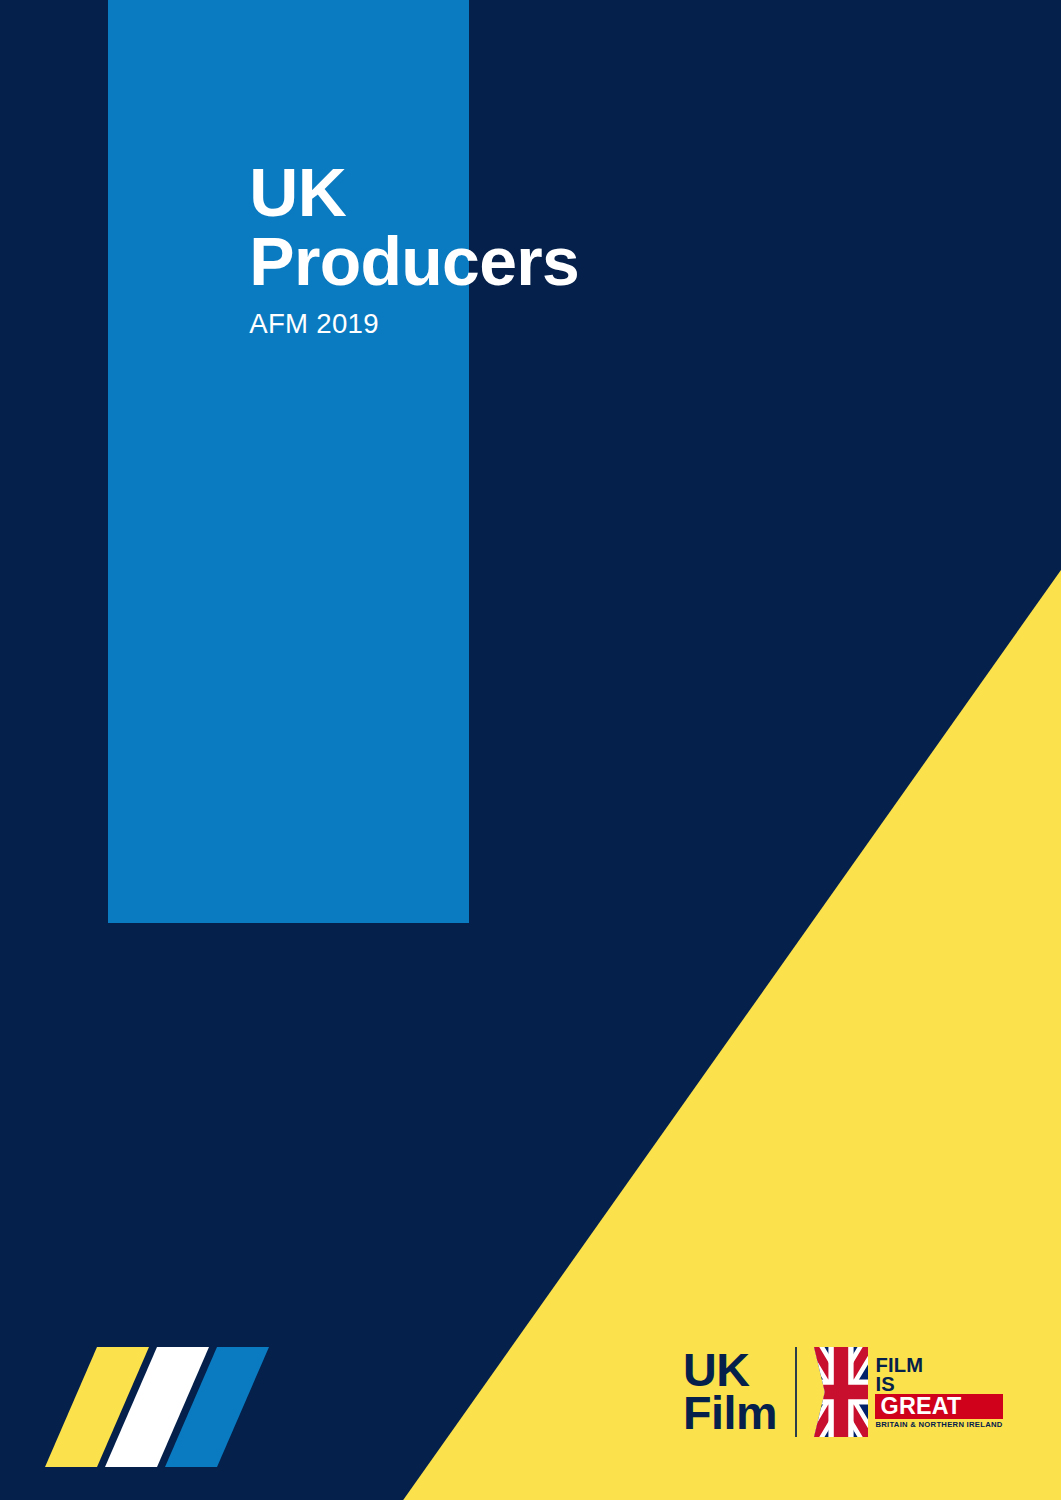UK Producers
AFM 2019
UK Film
FILM IS GREAT BRITAIN & NORTHERN IRELAND